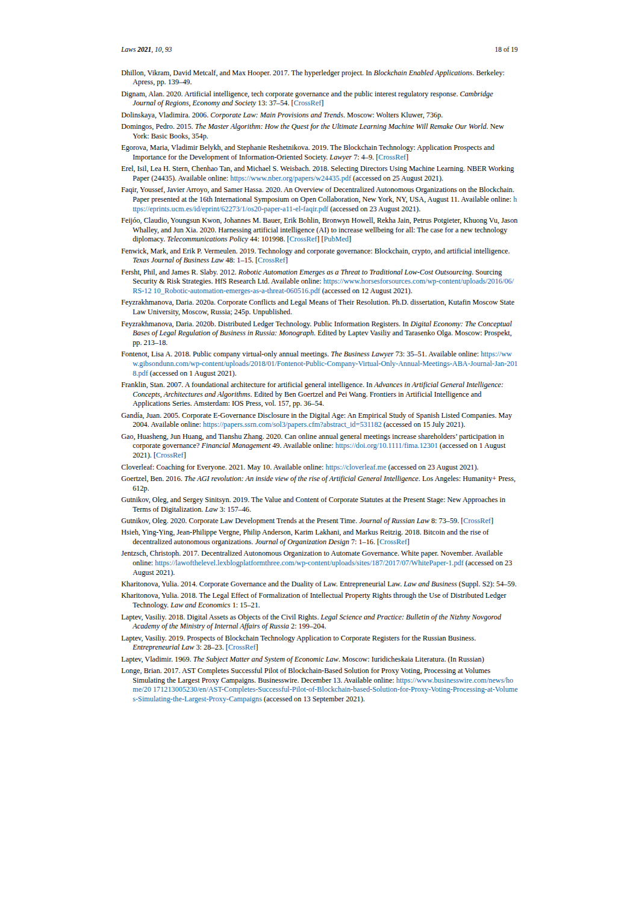Laws 2021, 10, 93
18 of 19
Dhillon, Vikram, David Metcalf, and Max Hooper. 2017. The hyperledger project. In Blockchain Enabled Applications. Berkeley: Apress, pp. 139–49.
Dignam, Alan. 2020. Artificial intelligence, tech corporate governance and the public interest regulatory response. Cambridge Journal of Regions, Economy and Society 13: 37–54. [CrossRef]
Dolinskaya, Vladimira. 2006. Corporate Law: Main Provisions and Trends. Moscow: Wolters Kluwer, 736p.
Domingos, Pedro. 2015. The Master Algorithm: How the Quest for the Ultimate Learning Machine Will Remake Our World. New York: Basic Books, 354p.
Egorova, Maria, Vladimir Belykh, and Stephanie Reshetnikova. 2019. The Blockchain Technology: Application Prospects and Importance for the Development of Information-Oriented Society. Lawyer 7: 4–9. [CrossRef]
Erel, Isil, Lea H. Stern, Chenhao Tan, and Michael S. Weisbach. 2018. Selecting Directors Using Machine Learning. NBER Working Paper (24435). Available online: https://www.nber.org/papers/w24435.pdf (accessed on 25 August 2021).
Faqir, Youssef, Javier Arroyo, and Samer Hassa. 2020. An Overview of Decentralized Autonomous Organizations on the Blockchain. Paper presented at the 16th International Symposium on Open Collaboration, New York, NY, USA, August 11. Available online: https://eprints.ucm.es/id/eprint/62273/1/os20-paper-a11-el-faqir.pdf (accessed on 23 August 2021).
Feijóo, Claudio, Youngsun Kwon, Johannes M. Bauer, Erik Bohlin, Bronwyn Howell, Rekha Jain, Petrus Potgieter, Khuong Vu, Jason Whalley, and Jun Xia. 2020. Harnessing artificial intelligence (AI) to increase wellbeing for all: The case for a new technology diplomacy. Telecommunications Policy 44: 101998. [CrossRef] [PubMed]
Fenwick, Mark, and Erik P. Vermeulen. 2019. Technology and corporate governance: Blockchain, crypto, and artificial intelligence. Texas Journal of Business Law 48: 1–15. [CrossRef]
Fersht, Phil, and James R. Slaby. 2012. Robotic Automation Emerges as a Threat to Traditional Low-Cost Outsourcing. Sourcing Security & Risk Strategies. HfS Research Ltd. Available online: https://www.horsesforsources.com/wp-content/uploads/2016/06/RS-12 10_Robotic-automation-emerges-as-a-threat-060516.pdf (accessed on 12 August 2021).
Feyzrakhmanova, Daria. 2020a. Corporate Conflicts and Legal Means of Their Resolution. Ph.D. dissertation, Kutafin Moscow State Law University, Moscow, Russia; 245p. Unpublished.
Feyzrakhmanova, Daria. 2020b. Distributed Ledger Technology. Public Information Registers. In Digital Economy: The Conceptual Bases of Legal Regulation of Business in Russia: Monograph. Edited by Laptev Vasiliy and Tarasenko Olga. Moscow: Prospekt, pp. 213–18.
Fontenot, Lisa A. 2018. Public company virtual-only annual meetings. The Business Lawyer 73: 35–51. Available online: https://www.gibsondunn.com/wp-content/uploads/2018/01/Fontenot-Public-Company-Virtual-Only-Annual-Meetings-ABA-Journal-Jan-2018.pdf (accessed on 1 August 2021).
Franklin, Stan. 2007. A foundational architecture for artificial general intelligence. In Advances in Artificial General Intelligence: Concepts, Architectures and Algorithms. Edited by Ben Goertzel and Pei Wang. Frontiers in Artificial Intelligence and Applications Series. Amsterdam: IOS Press, vol. 157, pp. 36–54.
Gandía, Juan. 2005. Corporate E-Governance Disclosure in the Digital Age: An Empirical Study of Spanish Listed Companies. May 2004. Available online: https://papers.ssrn.com/sol3/papers.cfm?abstract_id=531182 (accessed on 15 July 2021).
Gao, Huasheng, Jun Huang, and Tianshu Zhang. 2020. Can online annual general meetings increase shareholders’ participation in corporate governance? Financial Management 49. Available online: https://doi.org/10.1111/fima.12301 (accessed on 1 August 2021). [CrossRef]
Cloverleaf: Coaching for Everyone. 2021. May 10. Available online: https://cloverleaf.me (accessed on 23 August 2021).
Goertzel, Ben. 2016. The AGI revolution: An inside view of the rise of Artificial General Intelligence. Los Angeles: Humanity+ Press, 612p.
Gutnikov, Oleg, and Sergey Sinitsyn. 2019. The Value and Content of Corporate Statutes at the Present Stage: New Approaches in Terms of Digitalization. Law 3: 157–46.
Gutnikov, Oleg. 2020. Corporate Law Development Trends at the Present Time. Journal of Russian Law 8: 73–59. [CrossRef]
Hsieh, Ying-Ying, Jean-Philippe Vergne, Philip Anderson, Karim Lakhani, and Markus Reitzig. 2018. Bitcoin and the rise of decentralized autonomous organizations. Journal of Organization Design 7: 1–16. [CrossRef]
Jentzsch, Christoph. 2017. Decentralized Autonomous Organization to Automate Governance. White paper. November. Available online: https://lawofthelevel.lexblogplatformthree.com/wp-content/uploads/sites/187/2017/07/WhitePaper-1.pdf (accessed on 23 August 2021).
Kharitonova, Yulia. 2014. Corporate Governance and the Duality of Law. Entrepreneurial Law. Law and Business (Suppl. S2): 54–59.
Kharitonova, Yulia. 2018. The Legal Effect of Formalization of Intellectual Property Rights through the Use of Distributed Ledger Technology. Law and Economics 1: 15–21.
Laptev, Vasiliy. 2018. Digital Assets as Objects of the Civil Rights. Legal Science and Practice: Bulletin of the Nizhny Novgorod Academy of the Ministry of Internal Affairs of Russia 2: 199–204.
Laptev, Vasiliy. 2019. Prospects of Blockchain Technology Application to Corporate Registers for the Russian Business. Entrepreneurial Law 3: 28–23. [CrossRef]
Laptev, Vladimir. 1969. The Subject Matter and System of Economic Law. Moscow: Iuridicheskaia Literatura. (In Russian)
Longe, Brian. 2017. AST Completes Successful Pilot of Blockchain-Based Solution for Proxy Voting, Processing at Volumes Simulating the Largest Proxy Campaigns. Businesswire. December 13. Available online: https://www.businesswire.com/news/home/20 171213005230/en/AST-Completes-Successful-Pilot-of-Blockchain-based-Solution-for-Proxy-Voting-Processing-at-Volumes-Simulating-the-Largest-Proxy-Campaigns (accessed on 13 September 2021).